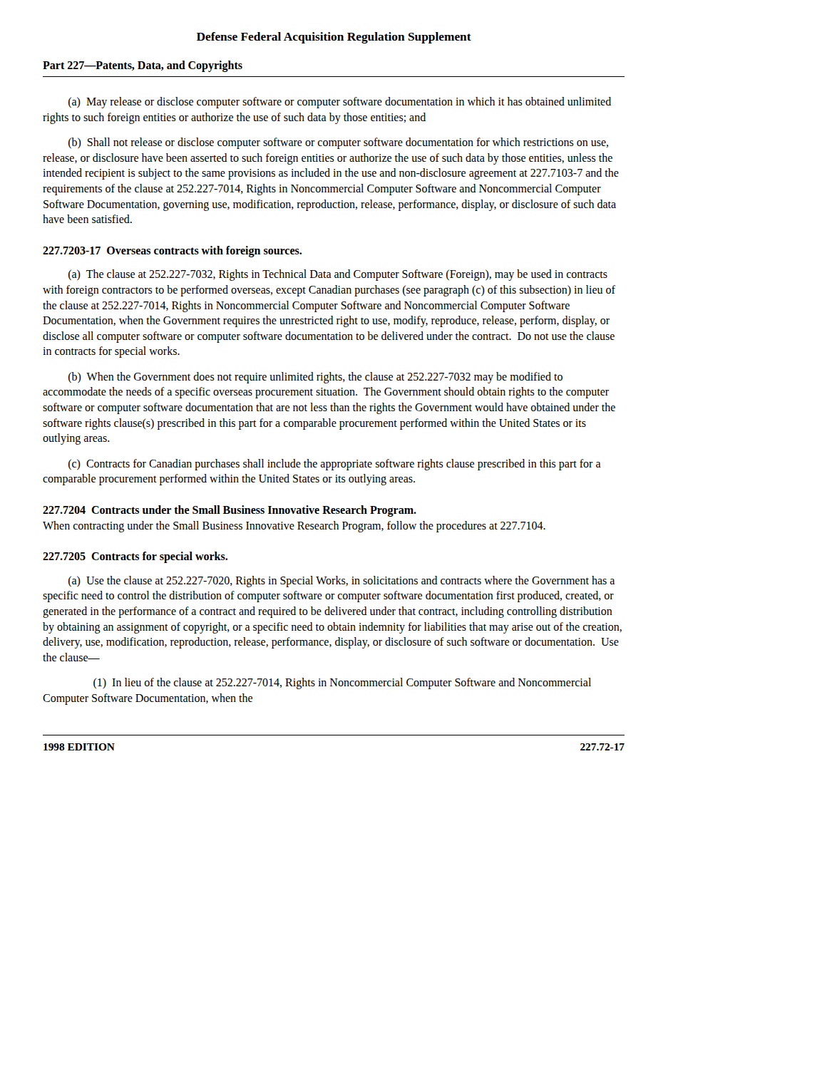Defense Federal Acquisition Regulation Supplement
Part 227—Patents, Data, and Copyrights
(a) May release or disclose computer software or computer software documentation in which it has obtained unlimited rights to such foreign entities or authorize the use of such data by those entities; and
(b) Shall not release or disclose computer software or computer software documentation for which restrictions on use, release, or disclosure have been asserted to such foreign entities or authorize the use of such data by those entities, unless the intended recipient is subject to the same provisions as included in the use and non-disclosure agreement at 227.7103-7 and the requirements of the clause at 252.227-7014, Rights in Noncommercial Computer Software and Noncommercial Computer Software Documentation, governing use, modification, reproduction, release, performance, display, or disclosure of such data have been satisfied.
227.7203-17 Overseas contracts with foreign sources.
(a) The clause at 252.227-7032, Rights in Technical Data and Computer Software (Foreign), may be used in contracts with foreign contractors to be performed overseas, except Canadian purchases (see paragraph (c) of this subsection) in lieu of the clause at 252.227-7014, Rights in Noncommercial Computer Software and Noncommercial Computer Software Documentation, when the Government requires the unrestricted right to use, modify, reproduce, release, perform, display, or disclose all computer software or computer software documentation to be delivered under the contract. Do not use the clause in contracts for special works.
(b) When the Government does not require unlimited rights, the clause at 252.227-7032 may be modified to accommodate the needs of a specific overseas procurement situation. The Government should obtain rights to the computer software or computer software documentation that are not less than the rights the Government would have obtained under the software rights clause(s) prescribed in this part for a comparable procurement performed within the United States or its outlying areas.
(c) Contracts for Canadian purchases shall include the appropriate software rights clause prescribed in this part for a comparable procurement performed within the United States or its outlying areas.
227.7204 Contracts under the Small Business Innovative Research Program.
When contracting under the Small Business Innovative Research Program, follow the procedures at 227.7104.
227.7205 Contracts for special works.
(a) Use the clause at 252.227-7020, Rights in Special Works, in solicitations and contracts where the Government has a specific need to control the distribution of computer software or computer software documentation first produced, created, or generated in the performance of a contract and required to be delivered under that contract, including controlling distribution by obtaining an assignment of copyright, or a specific need to obtain indemnity for liabilities that may arise out of the creation, delivery, use, modification, reproduction, release, performance, display, or disclosure of such software or documentation. Use the clause—
(1) In lieu of the clause at 252.227-7014, Rights in Noncommercial Computer Software and Noncommercial Computer Software Documentation, when the
1998 EDITION 227.72-17